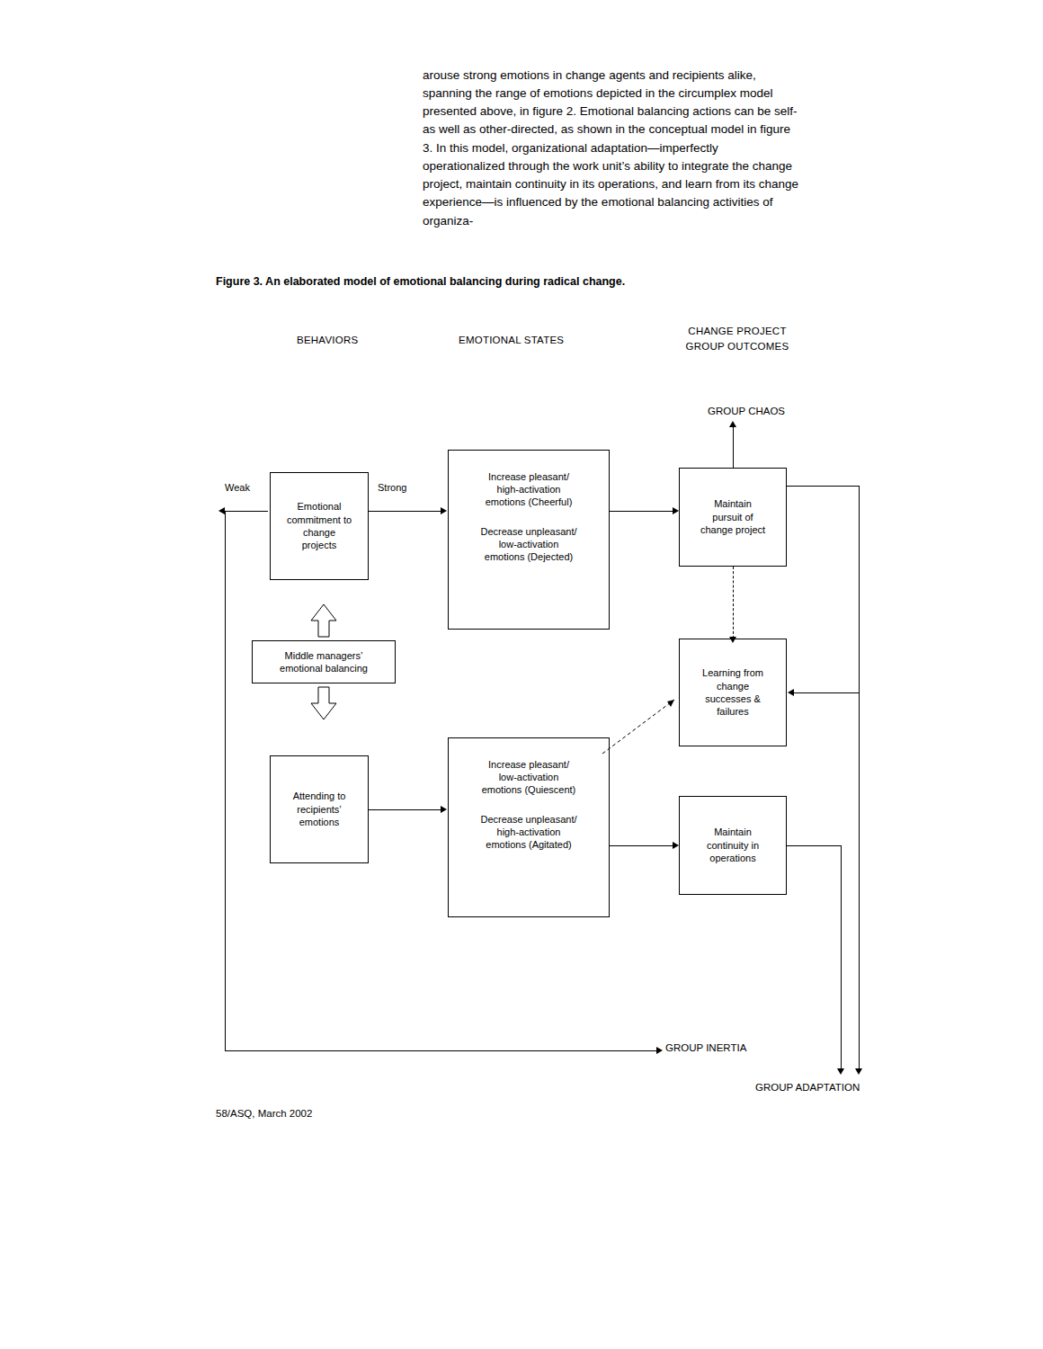arouse strong emotions in change agents and recipients alike, spanning the range of emotions depicted in the circumplex model presented above, in figure 2. Emotional balancing actions can be self- as well as other-directed, as shown in the conceptual model in figure 3. In this model, organizational adaptation—imperfectly operationalized through the work unit’s ability to integrate the change project, maintain continuity in its operations, and learn from its change experience—is influenced by the emotional balancing activities of organiza-
Figure 3. An elaborated model of emotional balancing during radical change.
BEHAVIORS
EMOTIONAL STATES
CHANGE PROJECT
GROUP OUTCOMES
GROUP CHAOS
Emotional
commitment to
change
projects
Weak
Strong
Increase pleasant/
high-activation
emotions (Cheerful)
Decrease unpleasant/
low-activation
emotions (Dejected)
Maintain
pursuit of
change project
Middle managers’
emotional balancing
Learning from
change
successes &
failures
Attending to
recipients’
emotions
Increase pleasant/
low-activation
emotions (Quiescent)
Decrease unpleasant/
high-activation
emotions (Agitated)
Maintain
continuity in
operations
GROUP INERTIA
GROUP ADAPTATION
58/ASQ, March 2002